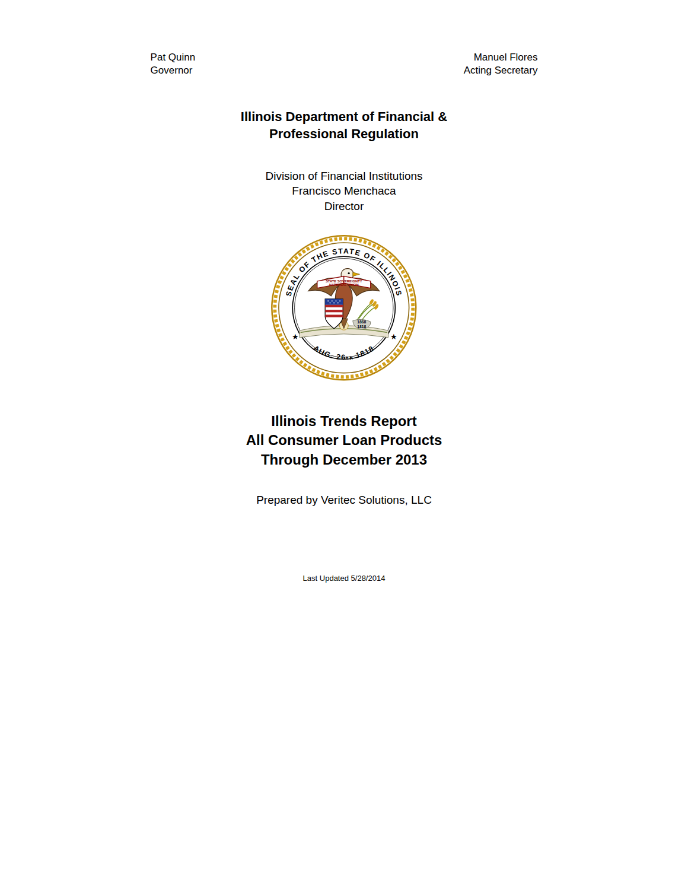| Pat Quinn | Manuel Flores |
| Governor | Acting Secretary |
Illinois Department of Financial &
Professional Regulation
Division of Financial Institutions
Francisco Menchaca
Director
SEAL OF THE STATE OF ILLINOIS AUG. 26ₜₕ 1818 ★ ★ STATE SOVEREIGNTY NATIONAL UNION 1868 1818
Illinois Trends Report
All Consumer Loan Products
Through December 2013
Prepared by Veritec Solutions, LLC
Last Updated 5/28/2014